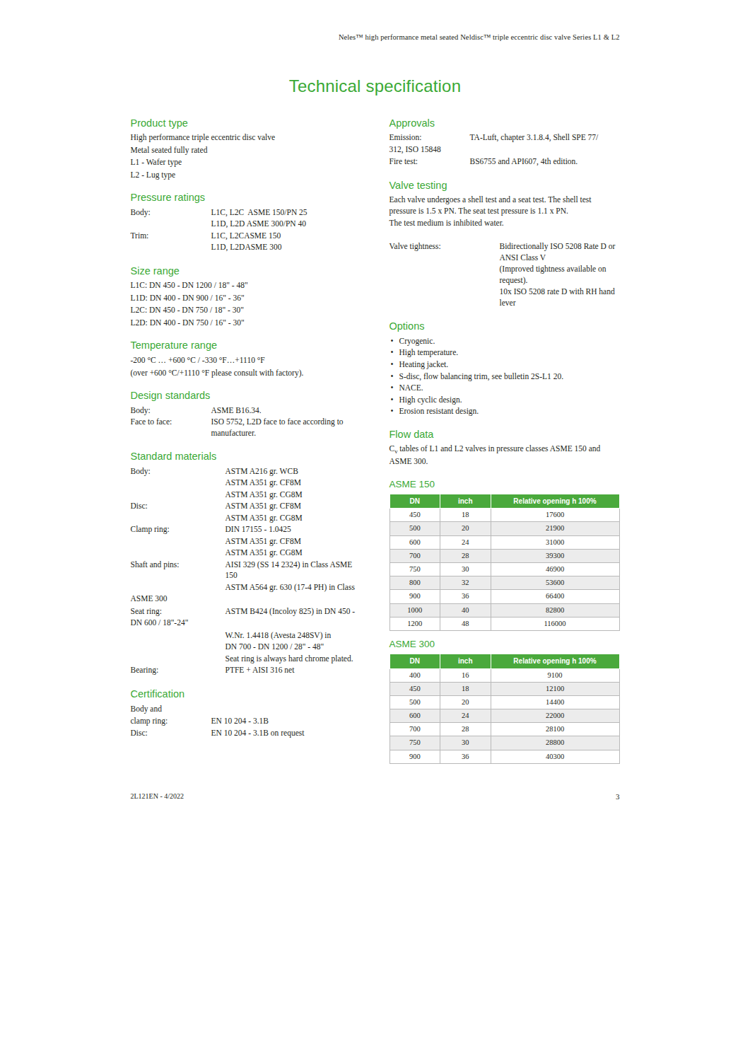Neles™ high performance metal seated Neldisc™ triple eccentric disc valve Series L1 & L2
Technical specification
Product type
High performance triple eccentric disc valve
Metal seated fully rated
L1 - Wafer type
L2 - Lug type
Pressure ratings
| Body: | L1C, L2C ASME 150/PN 25 |
| | L1D, L2D ASME 300/PN 40 |
| Trim: | L1C, L2CASME 150 |
| | L1D, L2DASME 300 |
Size range
L1C: DN 450 - DN 1200 / 18" - 48"
L1D: DN 400 - DN 900 / 16" - 36"
L2C: DN 450 - DN 750 / 18" - 30"
L2D: DN 400 - DN 750 / 16" - 30"
Temperature range
-200 °C … +600 °C / -330 °F…+1110 °F
(over +600 °C/+1110 °F please consult with factory).
Design standards
| Body: | ASME B16.34. |
| Face to face: | ISO 5752, L2D face to face according to manufacturer. |
Standard materials
| Body: | ASTM A216 gr. WCB |
| | ASTM A351 gr. CF8M |
| | ASTM A351 gr. CG8M |
| Disc: | ASTM A351 gr. CF8M |
| | ASTM A351 gr. CG8M |
| Clamp ring: | DIN 17155 - 1.0425 |
| | ASTM A351 gr. CF8M |
| | ASTM A351 gr. CG8M |
| Shaft and pins: | AISI 329 (SS 14 2324) in Class ASME 150 |
| | ASTM A564 gr. 630 (17-4 PH) in Class |
ASME 300
| Seat ring: | ASTM B424 (Incoloy 825) in DN 450 - |
DN 600 / 18"-24"
| | W.Nr. 1.4418 (Avesta 248SV) in |
| | DN 700 - DN 1200 / 28" - 48" |
| | Seat ring is always hard chrome plated. |
| Bearing: | PTFE + AISI 316 net |
Certification
Body and
| clamp ring: | EN 10 204 - 3.1B |
| Disc: | EN 10 204 - 3.1B on request |
Approvals
| Emission: | TA-Luft, chapter 3.1.8.4, Shell SPE 77/ |
312, ISO 15848
| Fire test: | BS6755 and API607, 4th edition. |
Valve testing
Each valve undergoes a shell test and a seat test. The shell test pressure is 1.5 x PN. The seat test pressure is 1.1 x PN.
The test medium is inhibited water.
| Valve tightness: | Bidirectionally ISO 5208 Rate D or ANSI Class V |
| | (Improved tightness available on request). |
| | 10x ISO 5208 rate D with RH hand lever |
Options
Cryogenic.
High temperature.
Heating jacket.
S-disc, flow balancing trim, see bulletin 2S-L1 20.
NACE.
High cyclic design.
Erosion resistant design.
Flow data
Cv tables of L1 and L2 valves in pressure classes ASME 150 and ASME 300.
ASME 150
| DN | inch | Relative opening h 100% |
| --- | --- | --- |
| 450 | 18 | 17600 |
| 500 | 20 | 21900 |
| 600 | 24 | 31000 |
| 700 | 28 | 39300 |
| 750 | 30 | 46900 |
| 800 | 32 | 53600 |
| 900 | 36 | 66400 |
| 1000 | 40 | 82800 |
| 1200 | 48 | 116000 |
ASME 300
| DN | inch | Relative opening h 100% |
| --- | --- | --- |
| 400 | 16 | 9100 |
| 450 | 18 | 12100 |
| 500 | 20 | 14400 |
| 600 | 24 | 22000 |
| 700 | 28 | 28100 |
| 750 | 30 | 28800 |
| 900 | 36 | 40300 |
2L121EN - 4/2022 3